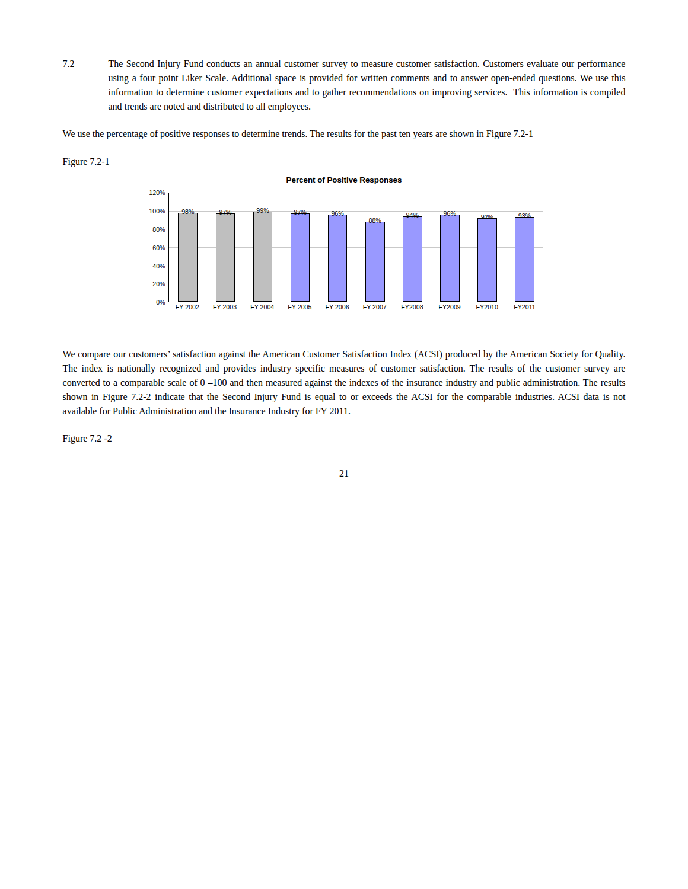7.2
The Second Injury Fund conducts an annual customer survey to measure customer satisfaction. Customers evaluate our performance using a four point Liker Scale. Additional space is provided for written comments and to answer open-ended questions. We use this information to determine customer expectations and to gather recommendations on improving services. This information is compiled and trends are noted and distributed to all employees.
We use the percentage of positive responses to determine trends. The results for the past ten years are shown in Figure 7.2-1
Figure 7.2-1
Percent of Positive Responses
120%
100%
80%
60%
40%
20%
0%
98%
97%
99%
97%
96%
88%
94%
96%
92%
93%
FY 2002
FY 2003
FY 2004
FY 2005
FY 2006
FY 2007
FY2008
FY2009
FY2010
FY2011
We compare our customers’ satisfaction against the American Customer Satisfaction Index (ACSI) produced by the American Society for Quality. The index is nationally recognized and provides industry specific measures of customer satisfaction. The results of the customer survey are converted to a comparable scale of 0 –100 and then measured against the indexes of the insurance industry and public administration. The results shown in Figure 7.2-2 indicate that the Second Injury Fund is equal to or exceeds the ACSI for the comparable industries. ACSI data is not available for Public Administration and the Insurance Industry for FY 2011.
Figure 7.2 -2
21